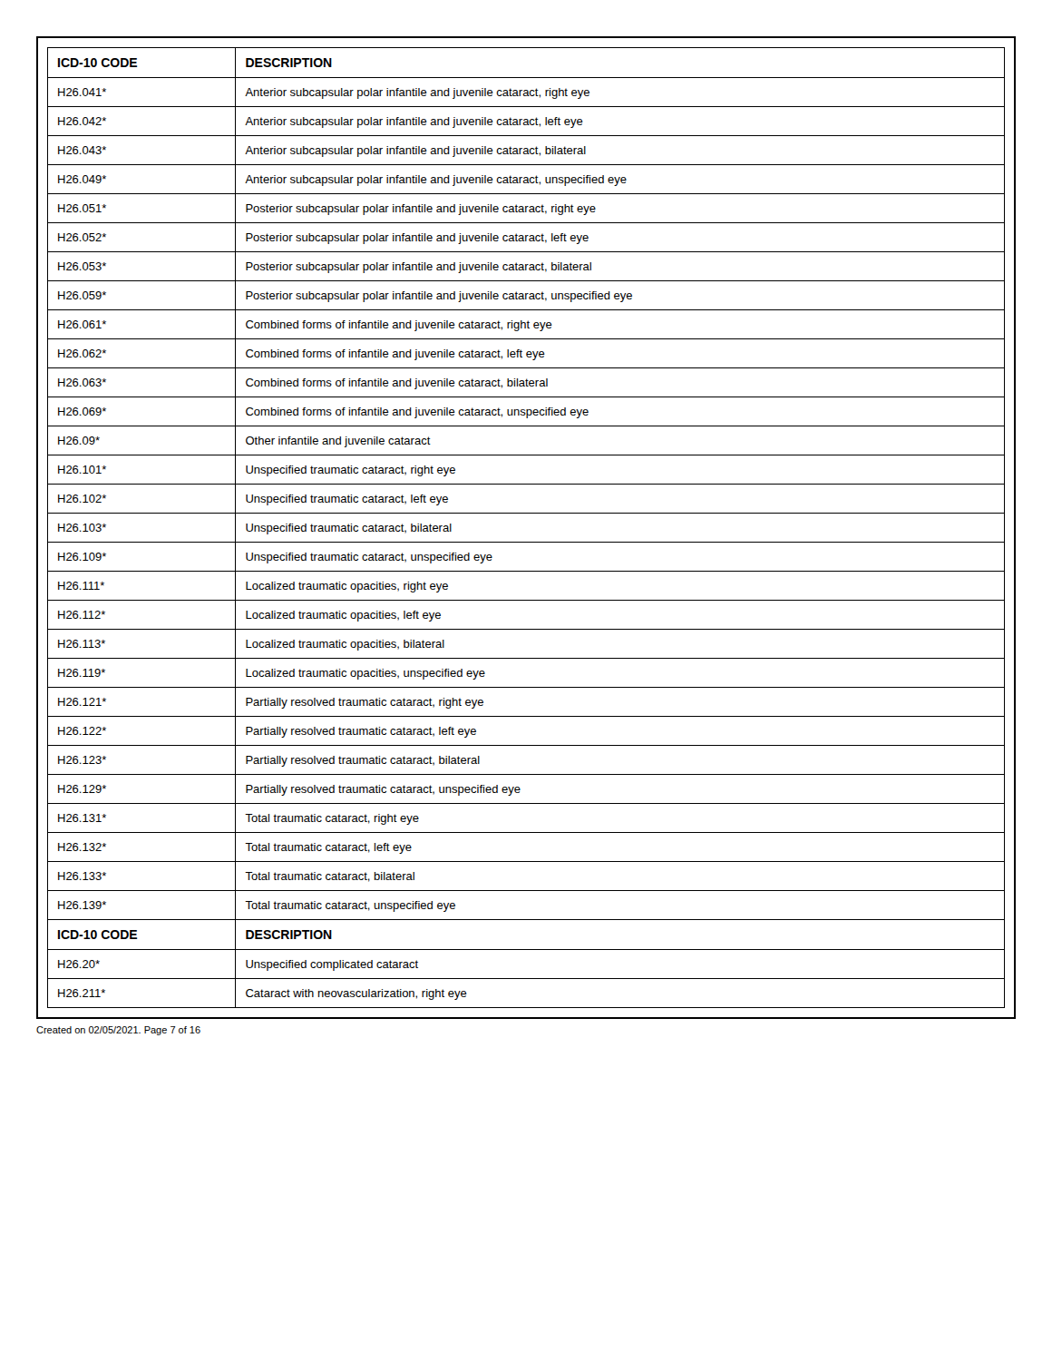| ICD-10 CODE | DESCRIPTION |
| --- | --- |
| H26.041* | Anterior subcapsular polar infantile and juvenile cataract, right eye |
| H26.042* | Anterior subcapsular polar infantile and juvenile cataract, left eye |
| H26.043* | Anterior subcapsular polar infantile and juvenile cataract, bilateral |
| H26.049* | Anterior subcapsular polar infantile and juvenile cataract, unspecified eye |
| H26.051* | Posterior subcapsular polar infantile and juvenile cataract, right eye |
| H26.052* | Posterior subcapsular polar infantile and juvenile cataract, left eye |
| H26.053* | Posterior subcapsular polar infantile and juvenile cataract, bilateral |
| H26.059* | Posterior subcapsular polar infantile and juvenile cataract, unspecified eye |
| H26.061* | Combined forms of infantile and juvenile cataract, right eye |
| H26.062* | Combined forms of infantile and juvenile cataract, left eye |
| H26.063* | Combined forms of infantile and juvenile cataract, bilateral |
| H26.069* | Combined forms of infantile and juvenile cataract, unspecified eye |
| H26.09* | Other infantile and juvenile cataract |
| H26.101* | Unspecified traumatic cataract, right eye |
| H26.102* | Unspecified traumatic cataract, left eye |
| H26.103* | Unspecified traumatic cataract, bilateral |
| H26.109* | Unspecified traumatic cataract, unspecified eye |
| H26.111* | Localized traumatic opacities, right eye |
| H26.112* | Localized traumatic opacities, left eye |
| H26.113* | Localized traumatic opacities, bilateral |
| H26.119* | Localized traumatic opacities, unspecified eye |
| H26.121* | Partially resolved traumatic cataract, right eye |
| H26.122* | Partially resolved traumatic cataract, left eye |
| H26.123* | Partially resolved traumatic cataract, bilateral |
| H26.129* | Partially resolved traumatic cataract, unspecified eye |
| H26.131* | Total traumatic cataract, right eye |
| H26.132* | Total traumatic cataract, left eye |
| H26.133* | Total traumatic cataract, bilateral |
| H26.139* | Total traumatic cataract, unspecified eye |
| ICD-10 CODE | DESCRIPTION |
| H26.20* | Unspecified complicated cataract |
| H26.211* | Cataract with neovascularization, right eye |
Created on 02/05/2021. Page 7 of 16